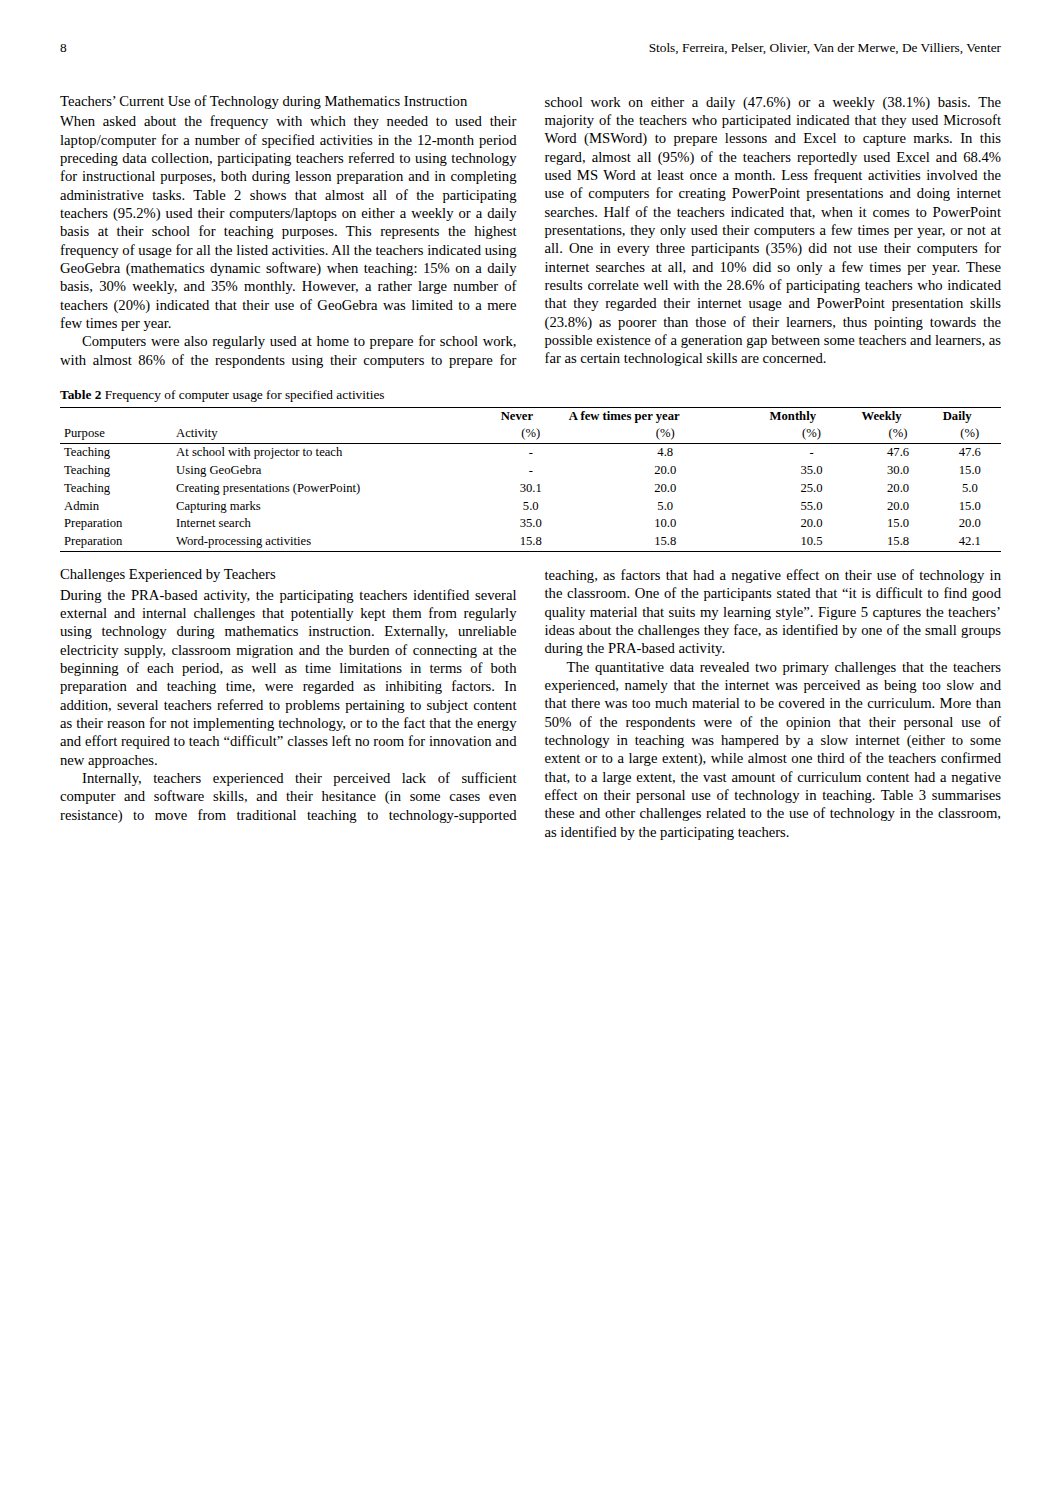8 Stols, Ferreira, Pelser, Olivier, Van der Merwe, De Villiers, Venter
Teachers’ Current Use of Technology during Mathematics Instruction
When asked about the frequency with which they needed to used their laptop/computer for a number of specified activities in the 12-month period preceding data collection, participating teachers referred to using technology for instructional purposes, both during lesson preparation and in completing administrative tasks. Table 2 shows that almost all of the participating teachers (95.2%) used their computers/laptops on either a weekly or a daily basis at their school for teaching purposes. This represents the highest frequency of usage for all the listed activities. All the teachers indicated using GeoGebra (mathematics dynamic software) when teaching: 15% on a daily basis, 30% weekly, and 35% monthly. However, a rather large number of teachers (20%) indicated that their use of GeoGebra was limited to a mere few times per year.
Computers were also regularly used at home to prepare for school work, with almost 86% of the respondents using their computers to prepare for school work on either a daily (47.6%) or a weekly (38.1%) basis. The majority of the teachers who participated indicated that they used Microsoft Word (MSWord) to prepare lessons and Excel to capture marks. In this regard, almost all (95%) of the teachers reportedly used Excel and 68.4% used MS Word at least once a month. Less frequent activities involved the use of computers for creating PowerPoint presentations and doing internet searches. Half of the teachers indicated that, when it comes to PowerPoint presentations, they only used their computers a few times per year, or not at all. One in every three participants (35%) did not use their computers for internet searches at all, and 10% did so only a few times per year. These results correlate well with the 28.6% of participating teachers who indicated that they regarded their internet usage and PowerPoint presentation skills (23.8%) as poorer than those of their learners, thus pointing towards the possible existence of a generation gap between some teachers and learners, as far as certain technological skills are concerned.
Table 2 Frequency of computer usage for specified activities
| | | Never | A few times per year | Monthly | Weekly | Daily |
| --- | --- | --- | --- | --- | --- | --- |
| Purpose | Activity | (%) | (%) | (%) | (%) | (%) |
| Teaching | At school with projector to teach | - | 4.8 | - | 47.6 | 47.6 |
| Teaching | Using GeoGebra | - | 20.0 | 35.0 | 30.0 | 15.0 |
| Teaching | Creating presentations (PowerPoint) | 30.1 | 20.0 | 25.0 | 20.0 | 5.0 |
| Admin | Capturing marks | 5.0 | 5.0 | 55.0 | 20.0 | 15.0 |
| Preparation | Internet search | 35.0 | 10.0 | 20.0 | 15.0 | 20.0 |
| Preparation | Word-processing activities | 15.8 | 15.8 | 10.5 | 15.8 | 42.1 |
Challenges Experienced by Teachers
During the PRA-based activity, the participating teachers identified several external and internal challenges that potentially kept them from regularly using technology during mathematics instruction. Externally, unreliable electricity supply, classroom migration and the burden of connecting at the beginning of each period, as well as time limitations in terms of both preparation and teaching time, were regarded as inhibiting factors. In addition, several teachers referred to problems pertaining to subject content as their reason for not implementing technology, or to the fact that the energy and effort required to teach “difficult” classes left no room for innovation and new approaches.
Internally, teachers experienced their perceived lack of sufficient computer and software skills, and their hesitance (in some cases even resistance) to move from traditional teaching to technology-supported teaching, as factors that had a negative effect on their use of technology in the classroom. One of the participants stated that “it is difficult to find good quality material that suits my learning style”. Figure 5 captures the teachers’ ideas about the challenges they face, as identified by one of the small groups during the PRA-based activity.
The quantitative data revealed two primary challenges that the teachers experienced, namely that the internet was perceived as being too slow and that there was too much material to be covered in the curriculum. More than 50% of the respondents were of the opinion that their personal use of technology in teaching was hampered by a slow internet (either to some extent or to a large extent), while almost one third of the teachers confirmed that, to a large extent, the vast amount of curriculum content had a negative effect on their personal use of technology in teaching. Table 3 summarises these and other challenges related to the use of technology in the classroom, as identified by the participating teachers.